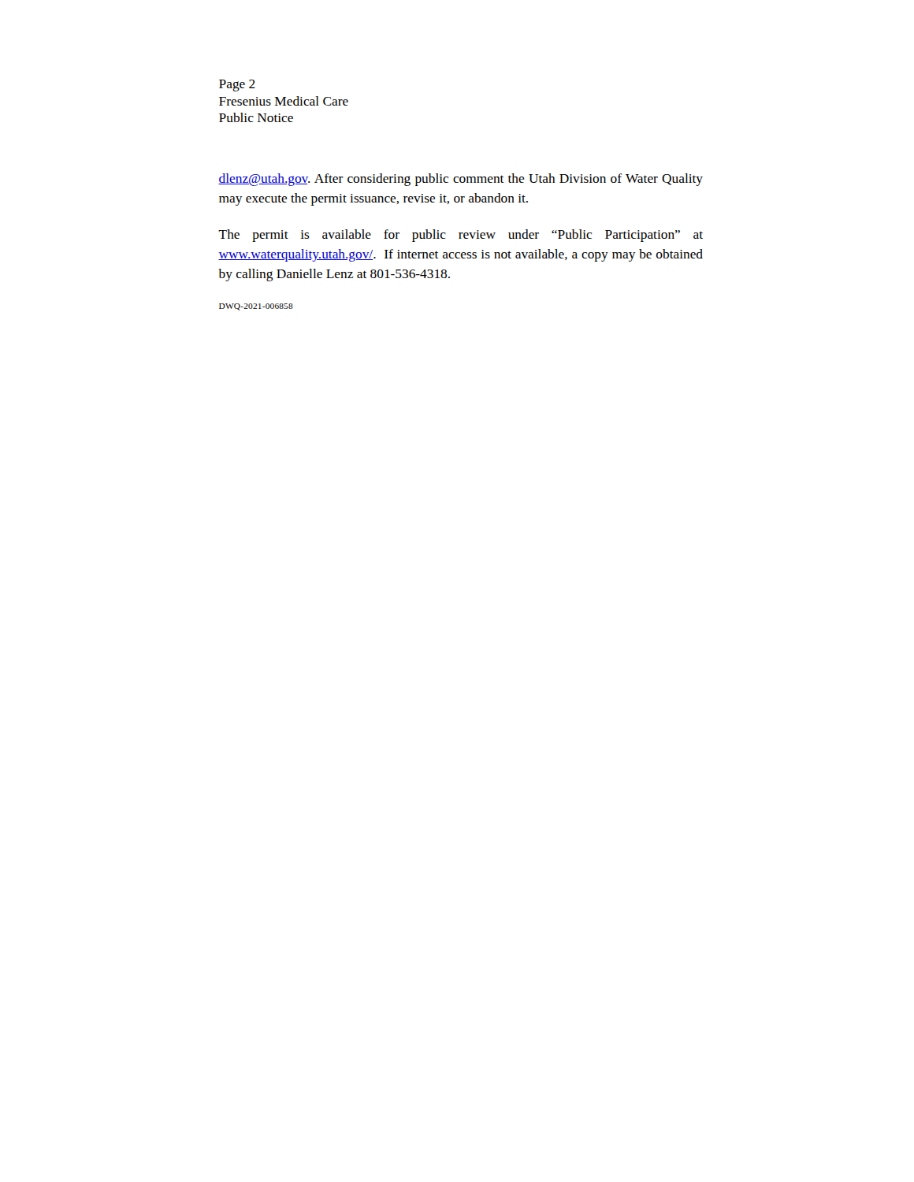Page 2
Fresenius Medical Care
Public Notice
dlenz@utah.gov. After considering public comment the Utah Division of Water Quality may execute the permit issuance, revise it, or abandon it.
The permit is available for public review under “Public Participation” at www.waterquality.utah.gov/. If internet access is not available, a copy may be obtained by calling Danielle Lenz at 801-536-4318.
DWQ-2021-006858